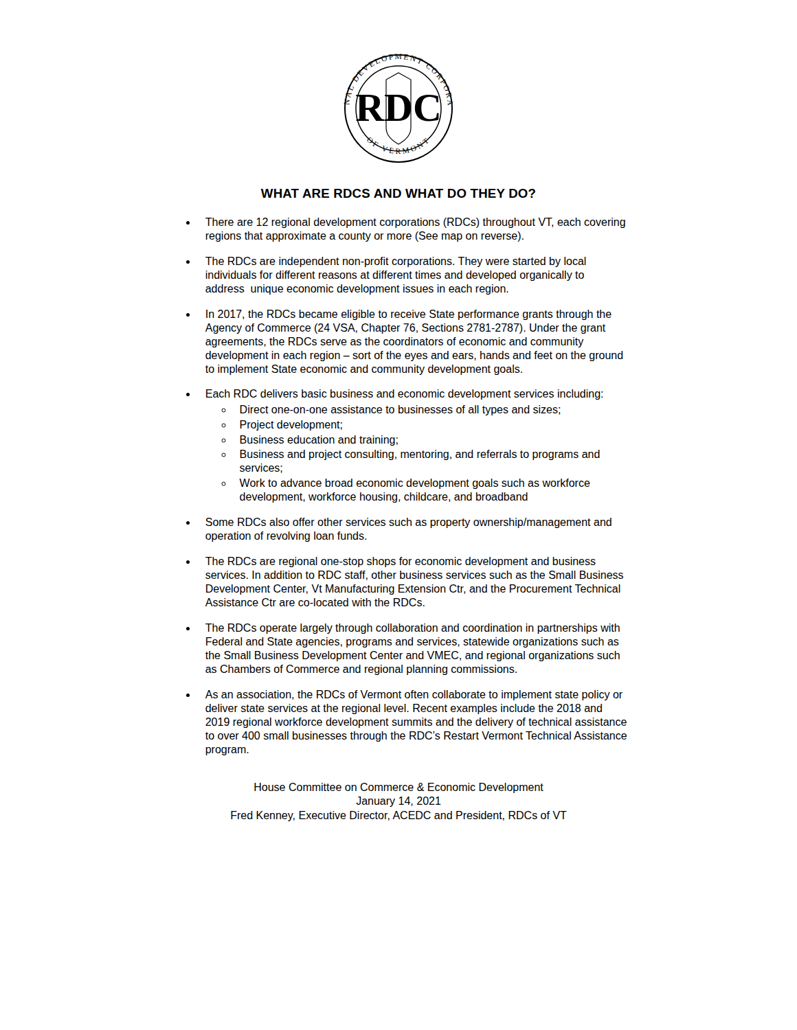Regional Development Corporations of Vermont REGIONAL DEVELOPMENT CORPORATIONS OF VERMONT RDC
What Are RDCs and What Do They Do?
There are 12 regional development corporations (RDCs) throughout VT, each covering regions that approximate a county or more (See map on reverse).
The RDCs are independent non-profit corporations. They were started by local individuals for different reasons at different times and developed organically to address unique economic development issues in each region.
In 2017, the RDCs became eligible to receive State performance grants through the Agency of Commerce (24 VSA, Chapter 76, Sections 2781-2787). Under the grant agreements, the RDCs serve as the coordinators of economic and community development in each region – sort of the eyes and ears, hands and feet on the ground to implement State economic and community development goals.
Each RDC delivers basic business and economic development services including:
Direct one-on-one assistance to businesses of all types and sizes;
Project development;
Business education and training;
Business and project consulting, mentoring, and referrals to programs and services;
Work to advance broad economic development goals such as workforce development, workforce housing, childcare, and broadband
Some RDCs also offer other services such as property ownership/management and operation of revolving loan funds.
The RDCs are regional one-stop shops for economic development and business services. In addition to RDC staff, other business services such as the Small Business Development Center, Vt Manufacturing Extension Ctr, and the Procurement Technical Assistance Ctr are co-located with the RDCs.
The RDCs operate largely through collaboration and coordination in partnerships with Federal and State agencies, programs and services, statewide organizations such as the Small Business Development Center and VMEC, and regional organizations such as Chambers of Commerce and regional planning commissions.
As an association, the RDCs of Vermont often collaborate to implement state policy or deliver state services at the regional level. Recent examples include the 2018 and 2019 regional workforce development summits and the delivery of technical assistance to over 400 small businesses through the RDC’s Restart Vermont Technical Assistance program.
House Committee on Commerce & Economic Development
January 14, 2021
Fred Kenney, Executive Director, ACEDC and President, RDCs of VT